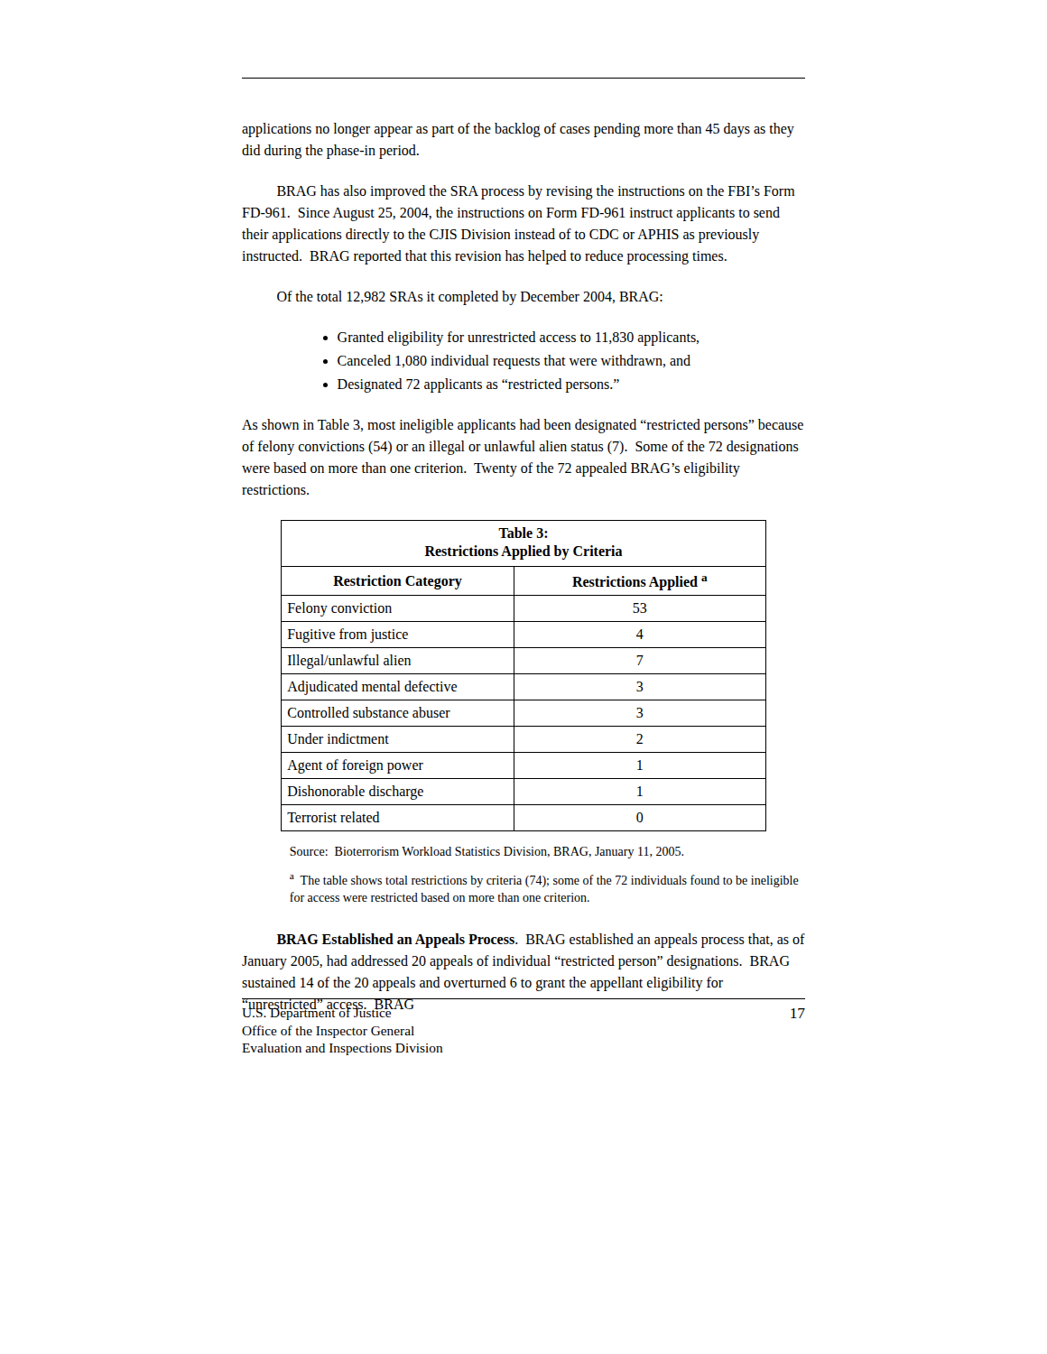applications no longer appear as part of the backlog of cases pending more than 45 days as they did during the phase-in period.
BRAG has also improved the SRA process by revising the instructions on the FBI’s Form FD-961. Since August 25, 2004, the instructions on Form FD-961 instruct applicants to send their applications directly to the CJIS Division instead of to CDC or APHIS as previously instructed. BRAG reported that this revision has helped to reduce processing times.
Of the total 12,982 SRAs it completed by December 2004, BRAG:
Granted eligibility for unrestricted access to 11,830 applicants,
Canceled 1,080 individual requests that were withdrawn, and
Designated 72 applicants as “restricted persons.”
As shown in Table 3, most ineligible applicants had been designated “restricted persons” because of felony convictions (54) or an illegal or unlawful alien status (7). Some of the 72 designations were based on more than one criterion. Twenty of the 72 appealed BRAG’s eligibility restrictions.
Table 3: Restrictions Applied by Criteria
| Restriction Category | Restrictions Applied a |
| --- | --- |
| Felony conviction | 53 |
| Fugitive from justice | 4 |
| Illegal/unlawful alien | 7 |
| Adjudicated mental defective | 3 |
| Controlled substance abuser | 3 |
| Under indictment | 2 |
| Agent of foreign power | 1 |
| Dishonorable discharge | 1 |
| Terrorist related | 0 |
Source: Bioterrorism Workload Statistics Division, BRAG, January 11, 2005.
a The table shows total restrictions by criteria (74); some of the 72 individuals found to be ineligible for access were restricted based on more than one criterion.
BRAG Established an Appeals Process. BRAG established an appeals process that, as of January 2005, had addressed 20 appeals of individual “restricted person” designations. BRAG sustained 14 of the 20 appeals and overturned 6 to grant the appellant eligibility for “unrestricted” access. BRAG
U.S. Department of Justice
Office of the Inspector General
Evaluation and Inspections Division
17